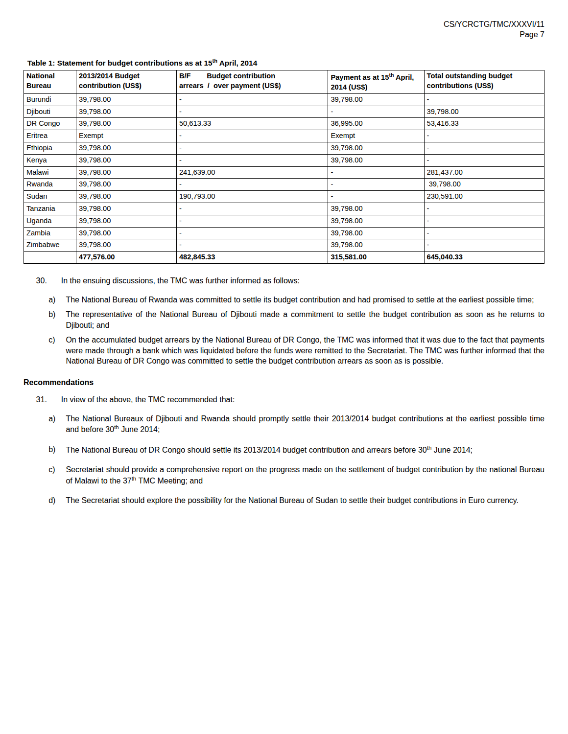CS/YCRCTG/TMC/XXXVI/11
Page 7
Table 1: Statement for budget contributions as at 15th April, 2014
| National Bureau | 2013/2014 Budget contribution (US$) | B/F Budget contribution arrears / over payment (US$) | Payment as at 15 th April, 2014 (US$) | Total outstanding budget contributions (US$) |
| --- | --- | --- | --- | --- |
| Burundi | 39,798.00 | - | 39,798.00 | - |
| Djibouti | 39,798.00 | - | - | 39,798.00 |
| DR Congo | 39,798.00 | 50,613.33 | 36,995.00 | 53,416.33 |
| Eritrea | Exempt | - | Exempt | - |
| Ethiopia | 39,798.00 | - | 39,798.00 | - |
| Kenya | 39,798.00 | - | 39,798.00 | - |
| Malawi | 39,798.00 | 241,639.00 | - | 281,437.00 |
| Rwanda | 39,798.00 | - | - | 39,798.00 |
| Sudan | 39,798.00 | 190,793.00 | - | 230,591.00 |
| Tanzania | 39,798.00 | - | 39,798.00 | - |
| Uganda | 39,798.00 | - | 39,798.00 | - |
| Zambia | 39,798.00 | - | 39,798.00 | - |
| Zimbabwe | 39,798.00 | - | 39,798.00 | - |
| | 477,576.00 | 482,845.33 | 315,581.00 | 645,040.33 |
30. In the ensuing discussions, the TMC was further informed as follows:
a) The National Bureau of Rwanda was committed to settle its budget contribution and had promised to settle at the earliest possible time;
b) The representative of the National Bureau of Djibouti made a commitment to settle the budget contribution as soon as he returns to Djibouti; and
c) On the accumulated budget arrears by the National Bureau of DR Congo, the TMC was informed that it was due to the fact that payments were made through a bank which was liquidated before the funds were remitted to the Secretariat. The TMC was further informed that the National Bureau of DR Congo was committed to settle the budget contribution arrears as soon as is possible.
Recommendations
31. In view of the above, the TMC recommended that:
a) The National Bureaux of Djibouti and Rwanda should promptly settle their 2013/2014 budget contributions at the earliest possible time and before 30th June 2014;
b) The National Bureau of DR Congo should settle its 2013/2014 budget contribution and arrears before 30th June 2014;
c) Secretariat should provide a comprehensive report on the progress made on the settlement of budget contribution by the national Bureau of Malawi to the 37th TMC Meeting; and
d) The Secretariat should explore the possibility for the National Bureau of Sudan to settle their budget contributions in Euro currency.